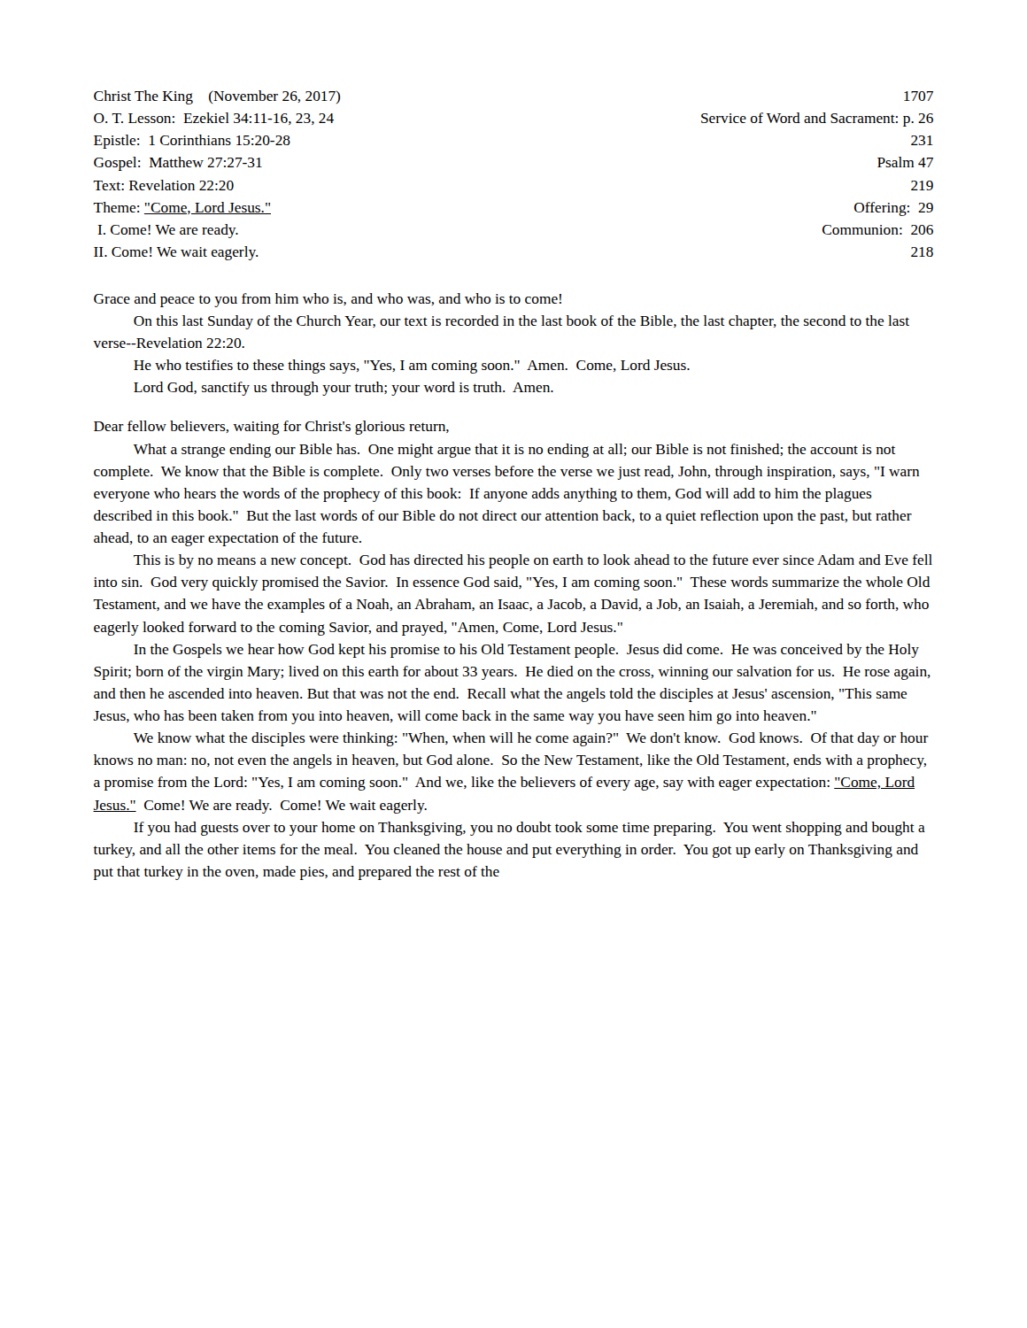| Christ The King (November 26, 2017) | 1707 |
| O. T. Lesson: Ezekiel 34:11-16, 23, 24 | Service of Word and Sacrament: p. 26 |
| Epistle: 1 Corinthians 15:20-28 | 231 |
| Gospel: Matthew 27:27-31 | Psalm 47 |
| Text: Revelation 22:20 | 219 |
| Theme: "Come, Lord Jesus." | Offering: 29 |
| I. Come! We are ready. | Communion: 206 |
| II. Come! We wait eagerly. | 218 |
Grace and peace to you from him who is, and who was, and who is to come!
On this last Sunday of the Church Year, our text is recorded in the last book of the Bible, the last chapter, the second to the last verse--Revelation 22:20.
He who testifies to these things says, "Yes, I am coming soon." Amen. Come, Lord Jesus.
Lord God, sanctify us through your truth; your word is truth. Amen.
Dear fellow believers, waiting for Christ's glorious return,
What a strange ending our Bible has. One might argue that it is no ending at all; our Bible is not finished; the account is not complete. We know that the Bible is complete. Only two verses before the verse we just read, John, through inspiration, says, "I warn everyone who hears the words of the prophecy of this book: If anyone adds anything to them, God will add to him the plagues described in this book." But the last words of our Bible do not direct our attention back, to a quiet reflection upon the past, but rather ahead, to an eager expectation of the future.
This is by no means a new concept. God has directed his people on earth to look ahead to the future ever since Adam and Eve fell into sin. God very quickly promised the Savior. In essence God said, "Yes, I am coming soon." These words summarize the whole Old Testament, and we have the examples of a Noah, an Abraham, an Isaac, a Jacob, a David, a Job, an Isaiah, a Jeremiah, and so forth, who eagerly looked forward to the coming Savior, and prayed, "Amen, Come, Lord Jesus."
In the Gospels we hear how God kept his promise to his Old Testament people. Jesus did come. He was conceived by the Holy Spirit; born of the virgin Mary; lived on this earth for about 33 years. He died on the cross, winning our salvation for us. He rose again, and then he ascended into heaven. But that was not the end. Recall what the angels told the disciples at Jesus' ascension, "This same Jesus, who has been taken from you into heaven, will come back in the same way you have seen him go into heaven."
We know what the disciples were thinking: "When, when will he come again?" We don't know. God knows. Of that day or hour knows no man: no, not even the angels in heaven, but God alone. So the New Testament, like the Old Testament, ends with a prophecy, a promise from the Lord: "Yes, I am coming soon." And we, like the believers of every age, say with eager expectation: "Come, Lord Jesus." Come! We are ready. Come! We wait eagerly.
If you had guests over to your home on Thanksgiving, you no doubt took some time preparing. You went shopping and bought a turkey, and all the other items for the meal. You cleaned the house and put everything in order. You got up early on Thanksgiving and put that turkey in the oven, made pies, and prepared the rest of the